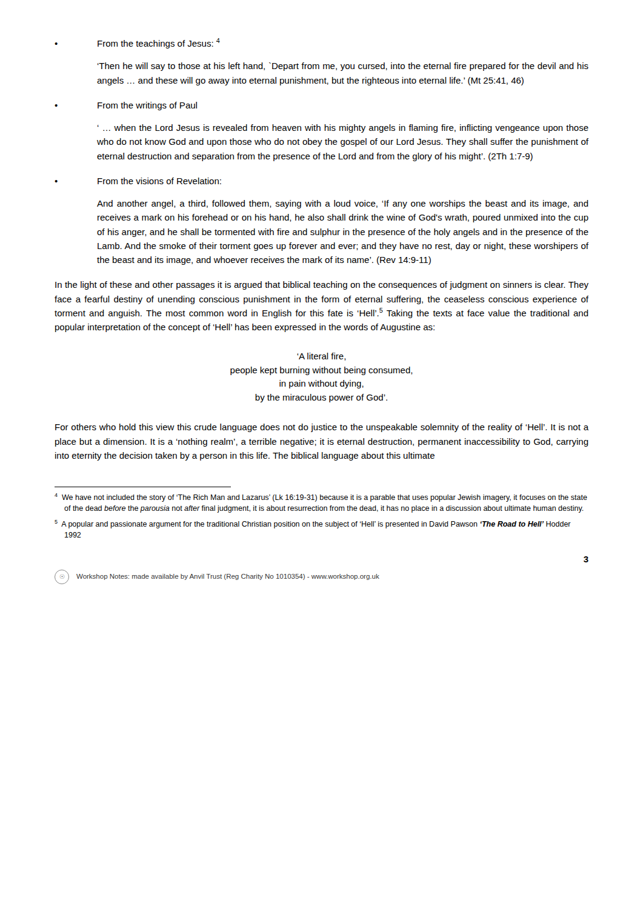From the teachings of Jesus: 4
‘Then he will say to those at his left hand, `Depart from me, you cursed, into the eternal fire prepared for the devil and his angels … and these will go away into eternal punishment, but the righteous into eternal life.’ (Mt 25:41, 46)
From the writings of Paul
‘ … when the Lord Jesus is revealed from heaven with his mighty angels in flaming fire, inflicting vengeance upon those who do not know God and upon those who do not obey the gospel of our Lord Jesus. They shall suffer the punishment of eternal destruction and separation from the presence of the Lord and from the glory of his might’. (2Th 1:7-9)
From the visions of Revelation:
And another angel, a third, followed them, saying with a loud voice, ‘If any one worships the beast and its image, and receives a mark on his forehead or on his hand, he also shall drink the wine of God's wrath, poured unmixed into the cup of his anger, and he shall be tormented with fire and sulphur in the presence of the holy angels and in the presence of the Lamb. And the smoke of their torment goes up forever and ever; and they have no rest, day or night, these worshipers of the beast and its image, and whoever receives the mark of its name’. (Rev 14:9-11)
In the light of these and other passages it is argued that biblical teaching on the consequences of judgment on sinners is clear. They face a fearful destiny of unending conscious punishment in the form of eternal suffering, the ceaseless conscious experience of torment and anguish. The most common word in English for this fate is ‘Hell’.5 Taking the texts at face value the traditional and popular interpretation of the concept of ‘Hell’ has been expressed in the words of Augustine as:
‘A literal fire,
people kept burning without being consumed,
in pain without dying,
by the miraculous power of God’.
For others who hold this view this crude language does not do justice to the unspeakable solemnity of the reality of ‘Hell’. It is not a place but a dimension. It is a ‘nothing realm’, a terrible negative; it is eternal destruction, permanent inaccessibility to God, carrying into eternity the decision taken by a person in this life. The biblical language about this ultimate
4 We have not included the story of ‘The Rich Man and Lazarus’ (Lk 16:19-31) because it is a parable that uses popular Jewish imagery, it focuses on the state of the dead before the parousia not after final judgment, it is about resurrection from the dead, it has no place in a discussion about ultimate human destiny.
5 A popular and passionate argument for the traditional Christian position on the subject of ‘Hell’ is presented in David Pawson ‘The Road to Hell’ Hodder 1992
3
☉ Workshop Notes: made available by Anvil Trust (Reg Charity No 1010354) - www.workshop.org.uk